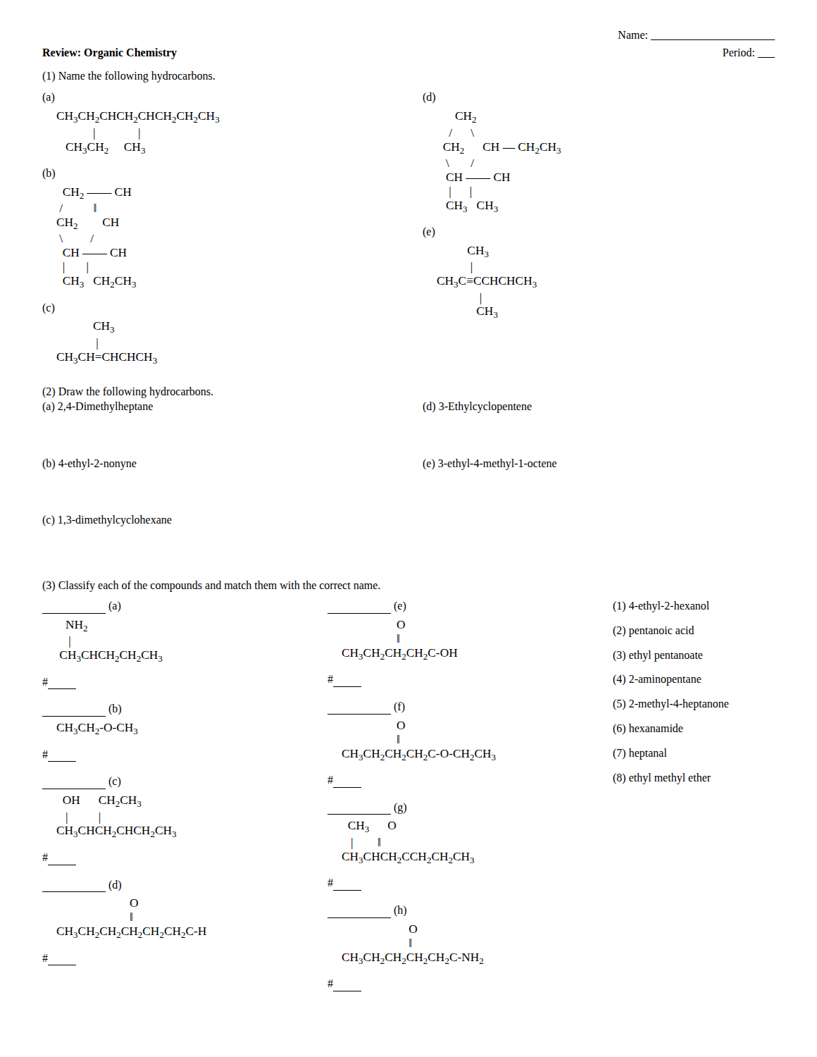Name: ______________________
Review: Organic Chemistry Period: ___
(1) Name the following hydrocarbons.
(a)
CH3CH2CHCH2CHCH2CH2CH3 | | CH3CH2 CH3
(b)
CH2 —— CH / ‖ CH2 CH \ / CH —— CH | | CH3 CH2CH3
(c)
CH3 | CH3CH=CHCHCH3
(d)
CH2 / \ CH2 CH — CH2CH3 \ / CH —— CH | | CH3 CH3
(e)
CH3 | CH3C≡CCHCHCH3 | CH3
(2) Draw the following hydrocarbons.
(a) 2,4-Dimethylheptane
(b) 4-ethyl-2-nonyne
(c) 1,3-dimethylcyclohexane
(d) 3-Ethylcyclopentene
(e) 3-ethyl-4-methyl-1-octene
(3) Classify each of the compounds and match them with the correct name.
(a)
NH2 | CH3CHCH2CH2CH3
#
(b)
CH3CH2-O-CH3
#
(c)
OH CH2CH3 | | CH3CHCH2CHCH2CH3
#
(d)
O ‖ CH3CH2CH2CH2CH2CH2C-H
#
(e)
O ‖ CH3CH2CH2CH2C-OH
#
(f)
O ‖ CH3CH2CH2CH2C-O-CH2CH3
#
(g)
CH3 O | ‖ CH3CHCH2CCH2CH2CH3
#
(h)
O ‖ CH3CH2CH2CH2CH2C-NH2
#
(1) 4-ethyl-2-hexanol
(2) pentanoic acid
(3) ethyl pentanoate
(4) 2-aminopentane
(5) 2-methyl-4-heptanone
(6) hexanamide
(7) heptanal
(8) ethyl methyl ether